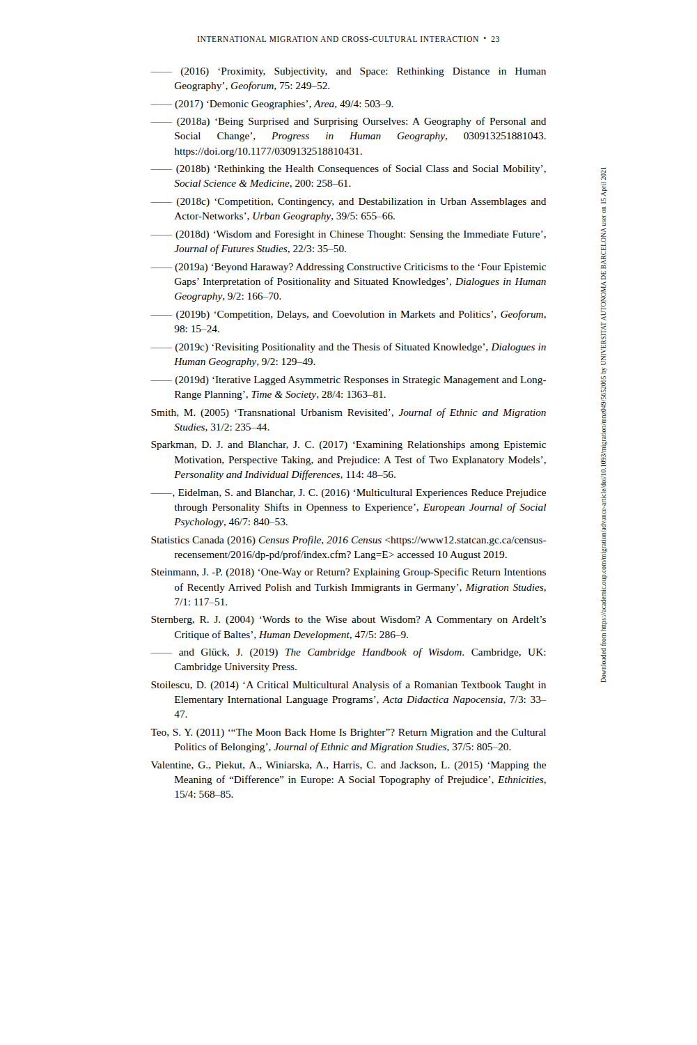Downloaded from https://academic.oup.com/migration/advance-article/doi/10.1093/migration/mnz049/5652065 by UNIVERSITAT AUTONOMA DE BARCELONA user on 15 April 2021
International Migration and Cross-Cultural Interaction•23
—— (2016) ‘Proximity, Subjectivity, and Space: Rethinking Distance in Human Geography’, Geoforum, 75: 249–52.
—— (2017) ‘Demonic Geographies’, Area, 49/4: 503–9.
—— (2018a) ‘Being Surprised and Surprising Ourselves: A Geography of Personal and Social Change’, Progress in Human Geography, 030913251881043. https://doi.org/10.1177/0309132518810431.
—— (2018b) ‘Rethinking the Health Consequences of Social Class and Social Mobility’, Social Science & Medicine, 200: 258–61.
—— (2018c) ‘Competition, Contingency, and Destabilization in Urban Assemblages and Actor-Networks’, Urban Geography, 39/5: 655–66.
—— (2018d) ‘Wisdom and Foresight in Chinese Thought: Sensing the Immediate Future’, Journal of Futures Studies, 22/3: 35–50.
—— (2019a) ‘Beyond Haraway? Addressing Constructive Criticisms to the ‘Four Epistemic Gaps’ Interpretation of Positionality and Situated Knowledges’, Dialogues in Human Geography, 9/2: 166–70.
—— (2019b) ‘Competition, Delays, and Coevolution in Markets and Politics’, Geoforum, 98: 15–24.
—— (2019c) ‘Revisiting Positionality and the Thesis of Situated Knowledge’, Dialogues in Human Geography, 9/2: 129–49.
—— (2019d) ‘Iterative Lagged Asymmetric Responses in Strategic Management and Long-Range Planning’, Time & Society, 28/4: 1363–81.
Smith, M. (2005) ‘Transnational Urbanism Revisited’, Journal of Ethnic and Migration Studies, 31/2: 235–44.
Sparkman, D. J. and Blanchar, J. C. (2017) ‘Examining Relationships among Epistemic Motivation, Perspective Taking, and Prejudice: A Test of Two Explanatory Models’, Personality and Individual Differences, 114: 48–56.
——, Eidelman, S. and Blanchar, J. C. (2016) ‘Multicultural Experiences Reduce Prejudice through Personality Shifts in Openness to Experience’, European Journal of Social Psychology, 46/7: 840–53.
Statistics Canada (2016) Census Profile, 2016 Census <https://www12.statcan.gc.ca/census-recensement/2016/dp-pd/prof/index.cfm? Lang=E> accessed 10 August 2019.
Steinmann, J. -P. (2018) ‘One-Way or Return? Explaining Group-Specific Return Intentions of Recently Arrived Polish and Turkish Immigrants in Germany’, Migration Studies, 7/1: 117–51.
Sternberg, R. J. (2004) ‘Words to the Wise about Wisdom? A Commentary on Ardelt’s Critique of Baltes’, Human Development, 47/5: 286–9.
—— and Glück, J. (2019) The Cambridge Handbook of Wisdom. Cambridge, UK: Cambridge University Press.
Stoilescu, D. (2014) ‘A Critical Multicultural Analysis of a Romanian Textbook Taught in Elementary International Language Programs’, Acta Didactica Napocensia, 7/3: 33–47.
Teo, S. Y. (2011) ‘“The Moon Back Home Is Brighter”? Return Migration and the Cultural Politics of Belonging’, Journal of Ethnic and Migration Studies, 37/5: 805–20.
Valentine, G., Piekut, A., Winiarska, A., Harris, C. and Jackson, L. (2015) ‘Mapping the Meaning of “Difference” in Europe: A Social Topography of Prejudice’, Ethnicities, 15/4: 568–85.